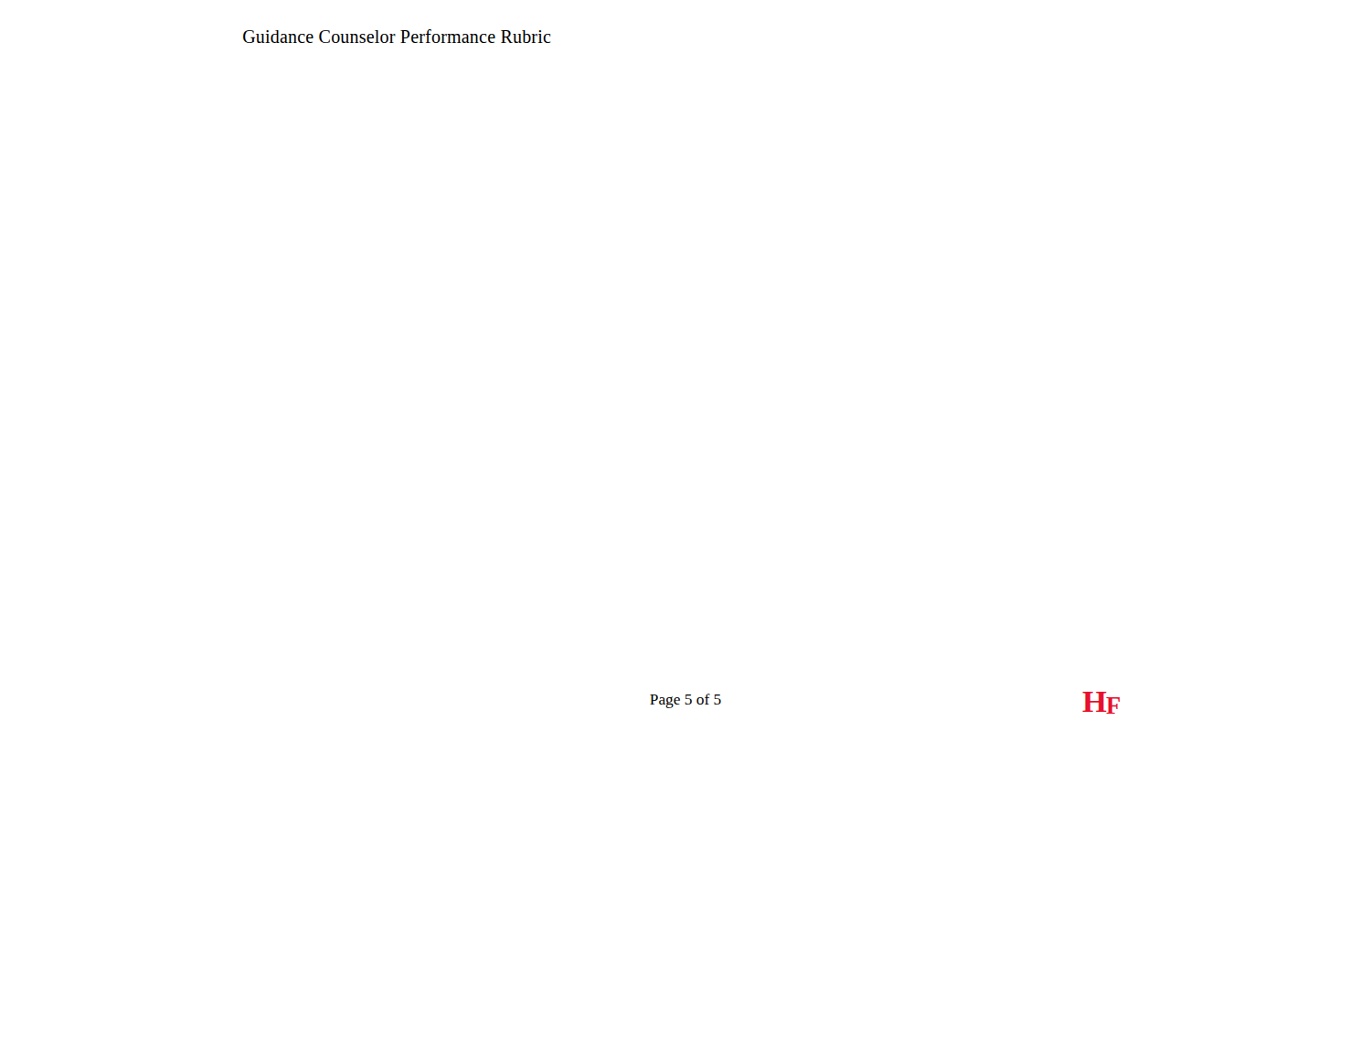Guidance Counselor Performance Rubric
Page 5 of 5
HF